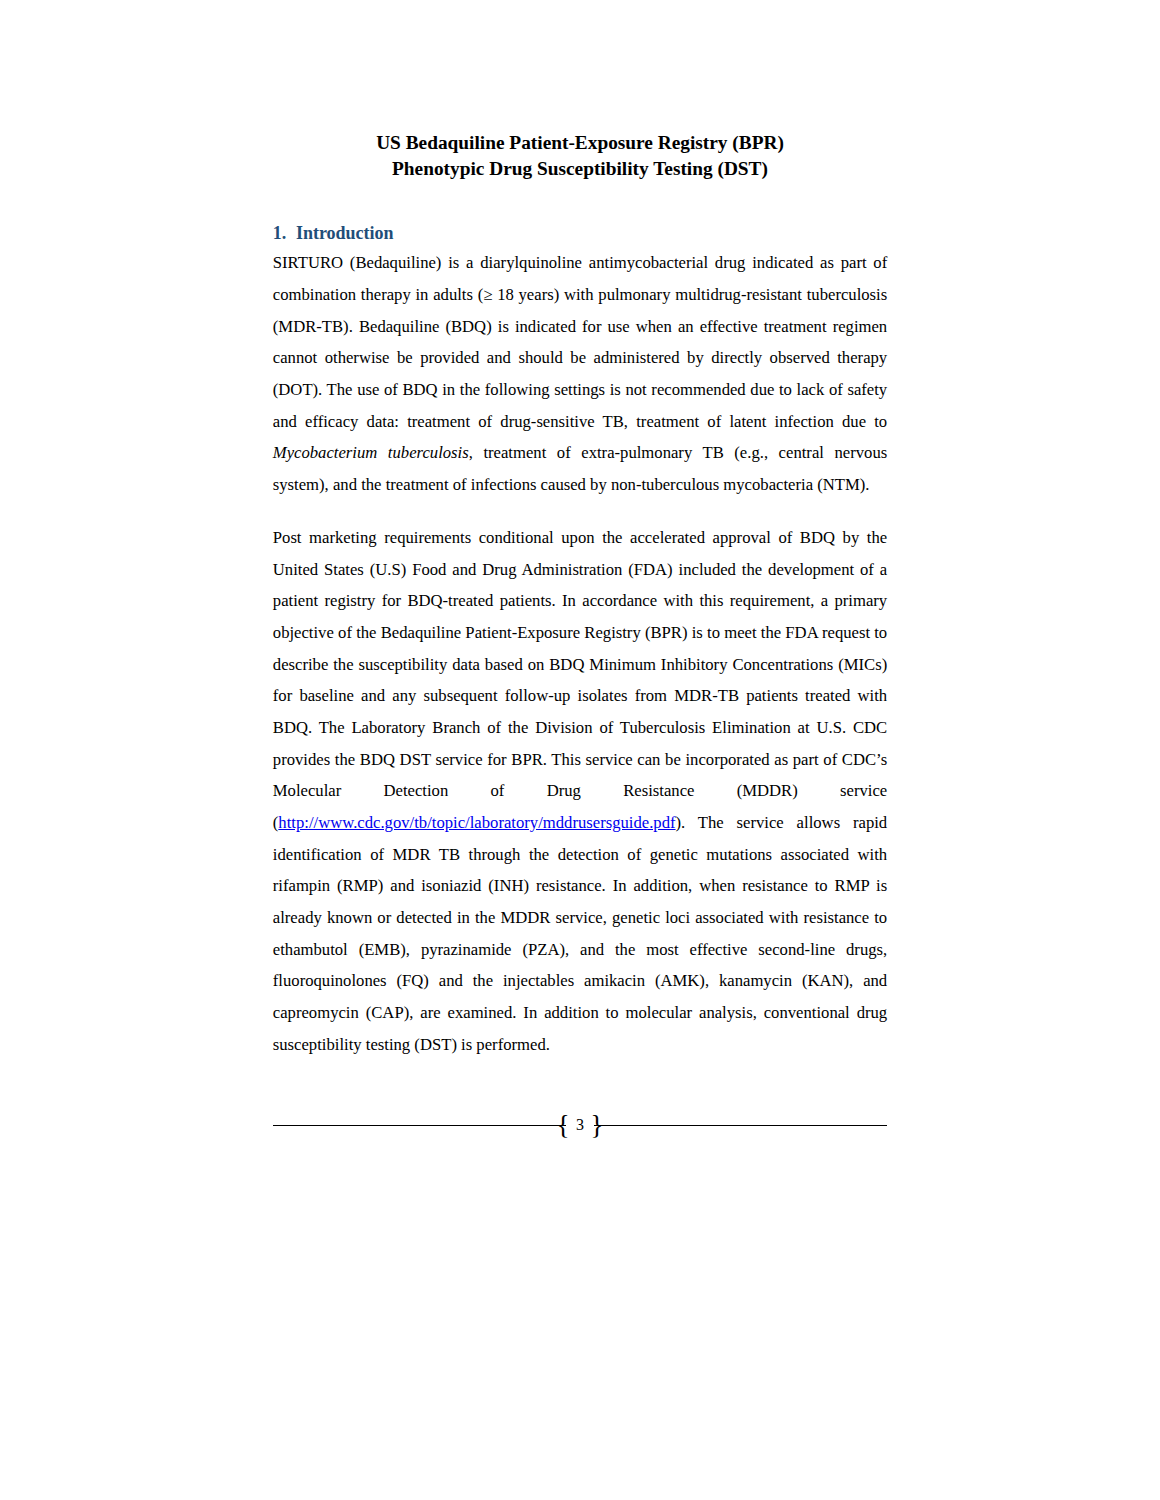US Bedaquiline Patient-Exposure Registry (BPR)
Phenotypic Drug Susceptibility Testing (DST)
1. Introduction
SIRTURO (Bedaquiline) is a diarylquinoline antimycobacterial drug indicated as part of combination therapy in adults (≥ 18 years) with pulmonary multidrug-resistant tuberculosis (MDR-TB). Bedaquiline (BDQ) is indicated for use when an effective treatment regimen cannot otherwise be provided and should be administered by directly observed therapy (DOT). The use of BDQ in the following settings is not recommended due to lack of safety and efficacy data: treatment of drug-sensitive TB, treatment of latent infection due to Mycobacterium tuberculosis, treatment of extra-pulmonary TB (e.g., central nervous system), and the treatment of infections caused by non-tuberculous mycobacteria (NTM).
Post marketing requirements conditional upon the accelerated approval of BDQ by the United States (U.S) Food and Drug Administration (FDA) included the development of a patient registry for BDQ-treated patients. In accordance with this requirement, a primary objective of the Bedaquiline Patient-Exposure Registry (BPR) is to meet the FDA request to describe the susceptibility data based on BDQ Minimum Inhibitory Concentrations (MICs) for baseline and any subsequent follow-up isolates from MDR-TB patients treated with BDQ. The Laboratory Branch of the Division of Tuberculosis Elimination at U.S. CDC provides the BDQ DST service for BPR. This service can be incorporated as part of CDC’s Molecular Detection of Drug Resistance (MDDR) service (http://www.cdc.gov/tb/topic/laboratory/mddrusersguide.pdf). The service allows rapid identification of MDR TB through the detection of genetic mutations associated with rifampin (RMP) and isoniazid (INH) resistance. In addition, when resistance to RMP is already known or detected in the MDDR service, genetic loci associated with resistance to ethambutol (EMB), pyrazinamide (PZA), and the most effective second-line drugs, fluoroquinolones (FQ) and the injectables amikacin (AMK), kanamycin (KAN), and capreomycin (CAP), are examined. In addition to molecular analysis, conventional drug susceptibility testing (DST) is performed.
3